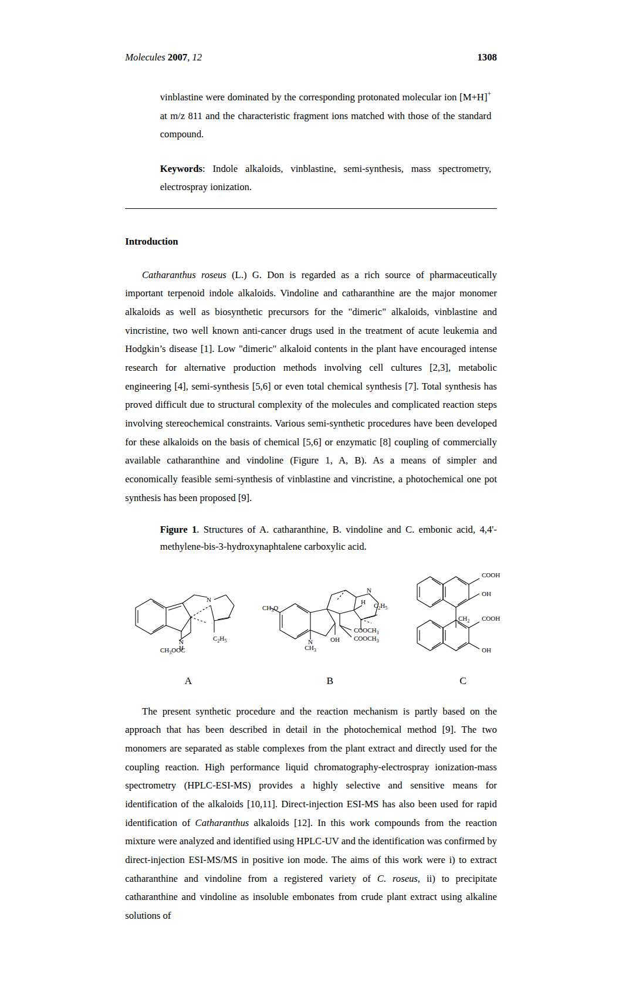Molecules 2007, 12
1308
vinblastine were dominated by the corresponding protonated molecular ion [M+H]+ at m/z 811 and the characteristic fragment ions matched with those of the standard compound.
Keywords: Indole alkaloids, vinblastine, semi-synthesis, mass spectrometry, electrospray ionization.
Introduction
Catharanthus roseus (L.) G. Don is regarded as a rich source of pharmaceutically important terpenoid indole alkaloids. Vindoline and catharanthine are the major monomer alkaloids as well as biosynthetic precursors for the "dimeric" alkaloids, vinblastine and vincristine, two well known anti-cancer drugs used in the treatment of acute leukemia and Hodgkin’s disease [1]. Low "dimeric" alkaloid contents in the plant have encouraged intense research for alternative production methods involving cell cultures [2,3], metabolic engineering [4], semi-synthesis [5,6] or even total chemical synthesis [7]. Total synthesis has proved difficult due to structural complexity of the molecules and complicated reaction steps involving stereochemical constraints. Various semi-synthetic procedures have been developed for these alkaloids on the basis of chemical [5,6] or enzymatic [8] coupling of commercially available catharanthine and vindoline (Figure 1, A, B). As a means of simpler and economically feasible semi-synthesis of vinblastine and vincristine, a photochemical one pot synthesis has been proposed [9].
Figure 1. Structures of A. catharanthine, B. vindoline and C. embonic acid, 4,4'-methylene-bis-3-hydroxynaphtalene carboxylic acid.
N N H CH3OOC C2H5
A
N N CH3 CH3O OH H C2H5 COOCH3 COOCH3
B
COOH OH CH2 COOH OH
C
The present synthetic procedure and the reaction mechanism is partly based on the approach that has been described in detail in the photochemical method [9]. The two monomers are separated as stable complexes from the plant extract and directly used for the coupling reaction. High performance liquid chromatography-electrospray ionization-mass spectrometry (HPLC-ESI-MS) provides a highly selective and sensitive means for identification of the alkaloids [10,11]. Direct-injection ESI-MS has also been used for rapid identification of Catharanthus alkaloids [12]. In this work compounds from the reaction mixture were analyzed and identified using HPLC-UV and the identification was confirmed by direct-injection ESI-MS/MS in positive ion mode. The aims of this work were i) to extract catharanthine and vindoline from a registered variety of C. roseus, ii) to precipitate catharanthine and vindoline as insoluble embonates from crude plant extract using alkaline solutions of